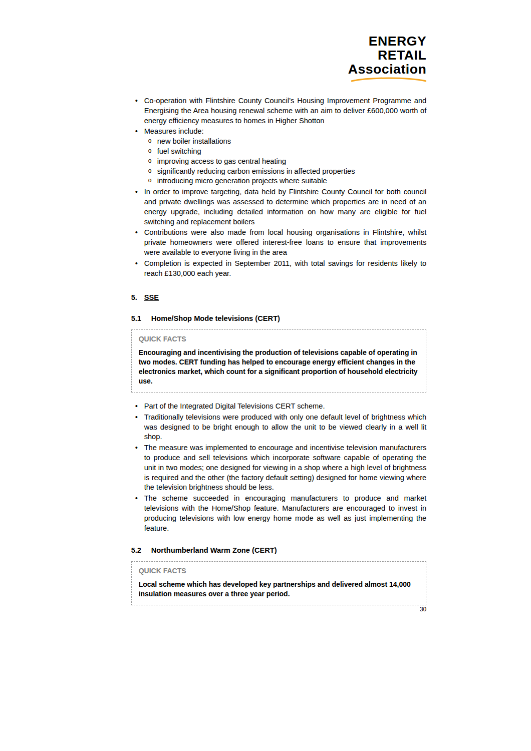ENERGY
RETAIL
Association
Co-operation with Flintshire County Council’s Housing Improvement Programme and Energising the Area housing renewal scheme with an aim to deliver £600,000 worth of energy efficiency measures to homes in Higher Shotton
Measures include:
new boiler installations
fuel switching
improving access to gas central heating
significantly reducing carbon emissions in affected properties
introducing micro generation projects where suitable
In order to improve targeting, data held by Flintshire County Council for both council and private dwellings was assessed to determine which properties are in need of an energy upgrade, including detailed information on how many are eligible for fuel switching and replacement boilers
Contributions were also made from local housing organisations in Flintshire, whilst private homeowners were offered interest-free loans to ensure that improvements were available to everyone living in the area
Completion is expected in September 2011, with total savings for residents likely to reach £130,000 each year.
5. SSE
5.1 Home/Shop Mode televisions (CERT)
QUICK FACTS
Encouraging and incentivising the production of televisions capable of operating in two modes. CERT funding has helped to encourage energy efficient changes in the electronics market, which count for a significant proportion of household electricity use.
Part of the Integrated Digital Televisions CERT scheme.
Traditionally televisions were produced with only one default level of brightness which was designed to be bright enough to allow the unit to be viewed clearly in a well lit shop.
The measure was implemented to encourage and incentivise television manufacturers to produce and sell televisions which incorporate software capable of operating the unit in two modes; one designed for viewing in a shop where a high level of brightness is required and the other (the factory default setting) designed for home viewing where the television brightness should be less.
The scheme succeeded in encouraging manufacturers to produce and market televisions with the Home/Shop feature. Manufacturers are encouraged to invest in producing televisions with low energy home mode as well as just implementing the feature.
5.2 Northumberland Warm Zone (CERT)
QUICK FACTS
Local scheme which has developed key partnerships and delivered almost 14,000 insulation measures over a three year period.
30